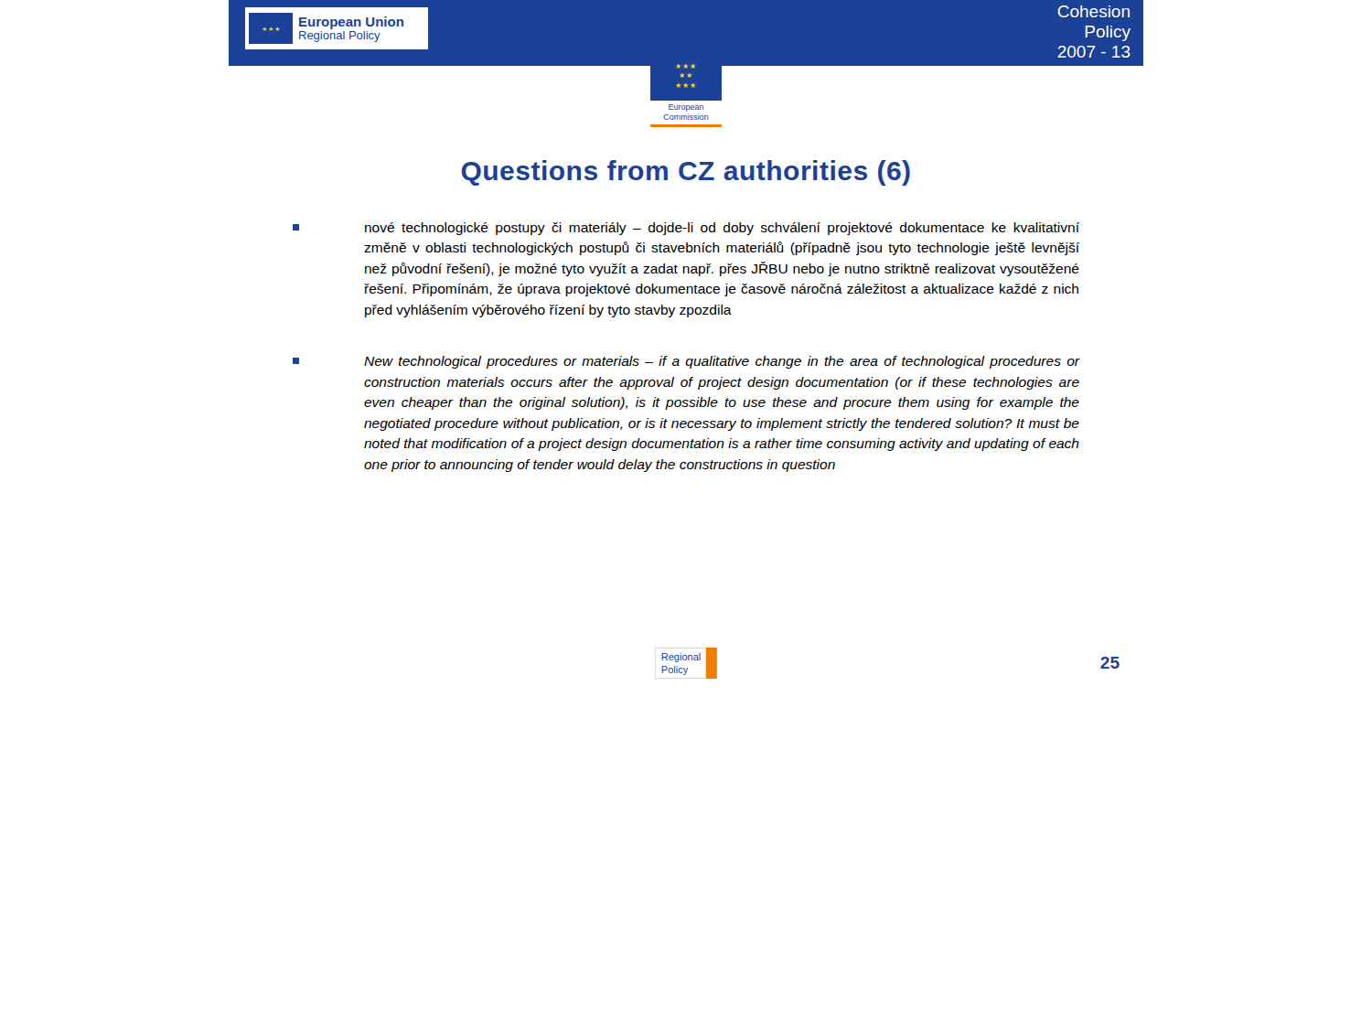European Union
Regional Policy
Cohesion
Policy
2007 - 13
European
Commission
Questions from CZ authorities (6)
nové technologické postupy či materiály – dojde-li od doby schválení projektové dokumentace ke kvalitativní změně v oblasti technologických postupů či stavebních materiálů (případně jsou tyto technologie ještě levnější než původní řešení), je možné tyto využít a zadat např. přes JŘBU nebo je nutno striktně realizovat vysoutěžené řešení. Připomínám, že úprava projektové dokumentace je časově náročná záležitost a aktualizace každé z nich před vyhlášením výběrového řízení by tyto stavby zpozdila
New technological procedures or materials – if a qualitative change in the area of technological procedures or construction materials occurs after the approval of project design documentation (or if these technologies are even cheaper than the original solution), is it possible to use these and procure them using for example the negotiated procedure without publication, or is it necessary to implement strictly the tendered solution? It must be noted that modification of a project design documentation is a rather time consuming activity and updating of each one prior to announcing of tender would delay the constructions in question
Regional
Policy
25